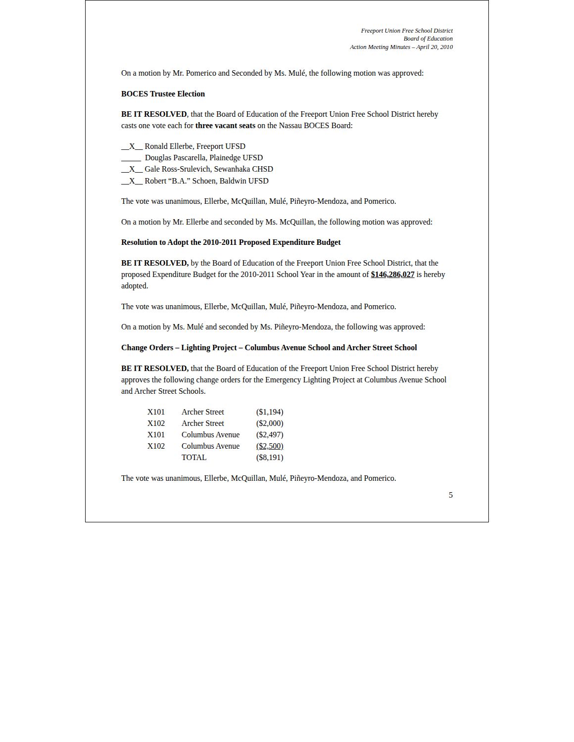Freeport Union Free School District
Board of Education
Action Meeting Minutes – April 20, 2010
On a motion by Mr. Pomerico and Seconded by Ms. Mulé, the following motion was approved:
BOCES Trustee Election
BE IT RESOLVED, that the Board of Education of the Freeport Union Free School District hereby casts one vote each for three vacant seats on the Nassau BOCES Board:
__X__ Ronald Ellerbe, Freeport UFSD
_____ Douglas Pascarella, Plainedge UFSD
__X__ Gale Ross-Srulevich, Sewanhaka CHSD
__X__ Robert “B.A.” Schoen, Baldwin UFSD
The vote was unanimous, Ellerbe, McQuillan, Mulé, Piñeyro-Mendoza, and Pomerico.
On a motion by Mr. Ellerbe and seconded by Ms. McQuillan, the following motion was approved:
Resolution to Adopt the 2010-2011 Proposed Expenditure Budget
BE IT RESOLVED, by the Board of Education of the Freeport Union Free School District, that the proposed Expenditure Budget for the 2010-2011 School Year in the amount of $146,286,027 is hereby adopted.
The vote was unanimous, Ellerbe, McQuillan, Mulé, Piñeyro-Mendoza, and Pomerico.
On a motion by Ms. Mulé and seconded by Ms. Piñeyro-Mendoza, the following was approved:
Change Orders – Lighting Project – Columbus Avenue School and Archer Street School
BE IT RESOLVED, that the Board of Education of the Freeport Union Free School District hereby approves the following change orders for the Emergency Lighting Project at Columbus Avenue School and Archer Street Schools.
| X101 | Archer Street | ($1,194) |
| X102 | Archer Street | ($2,000) |
| X101 | Columbus Avenue | ($2,497) |
| X102 | Columbus Avenue | ($2,500) |
| | TOTAL | ($8,191) |
The vote was unanimous, Ellerbe, McQuillan, Mulé, Piñeyro-Mendoza, and Pomerico.
5